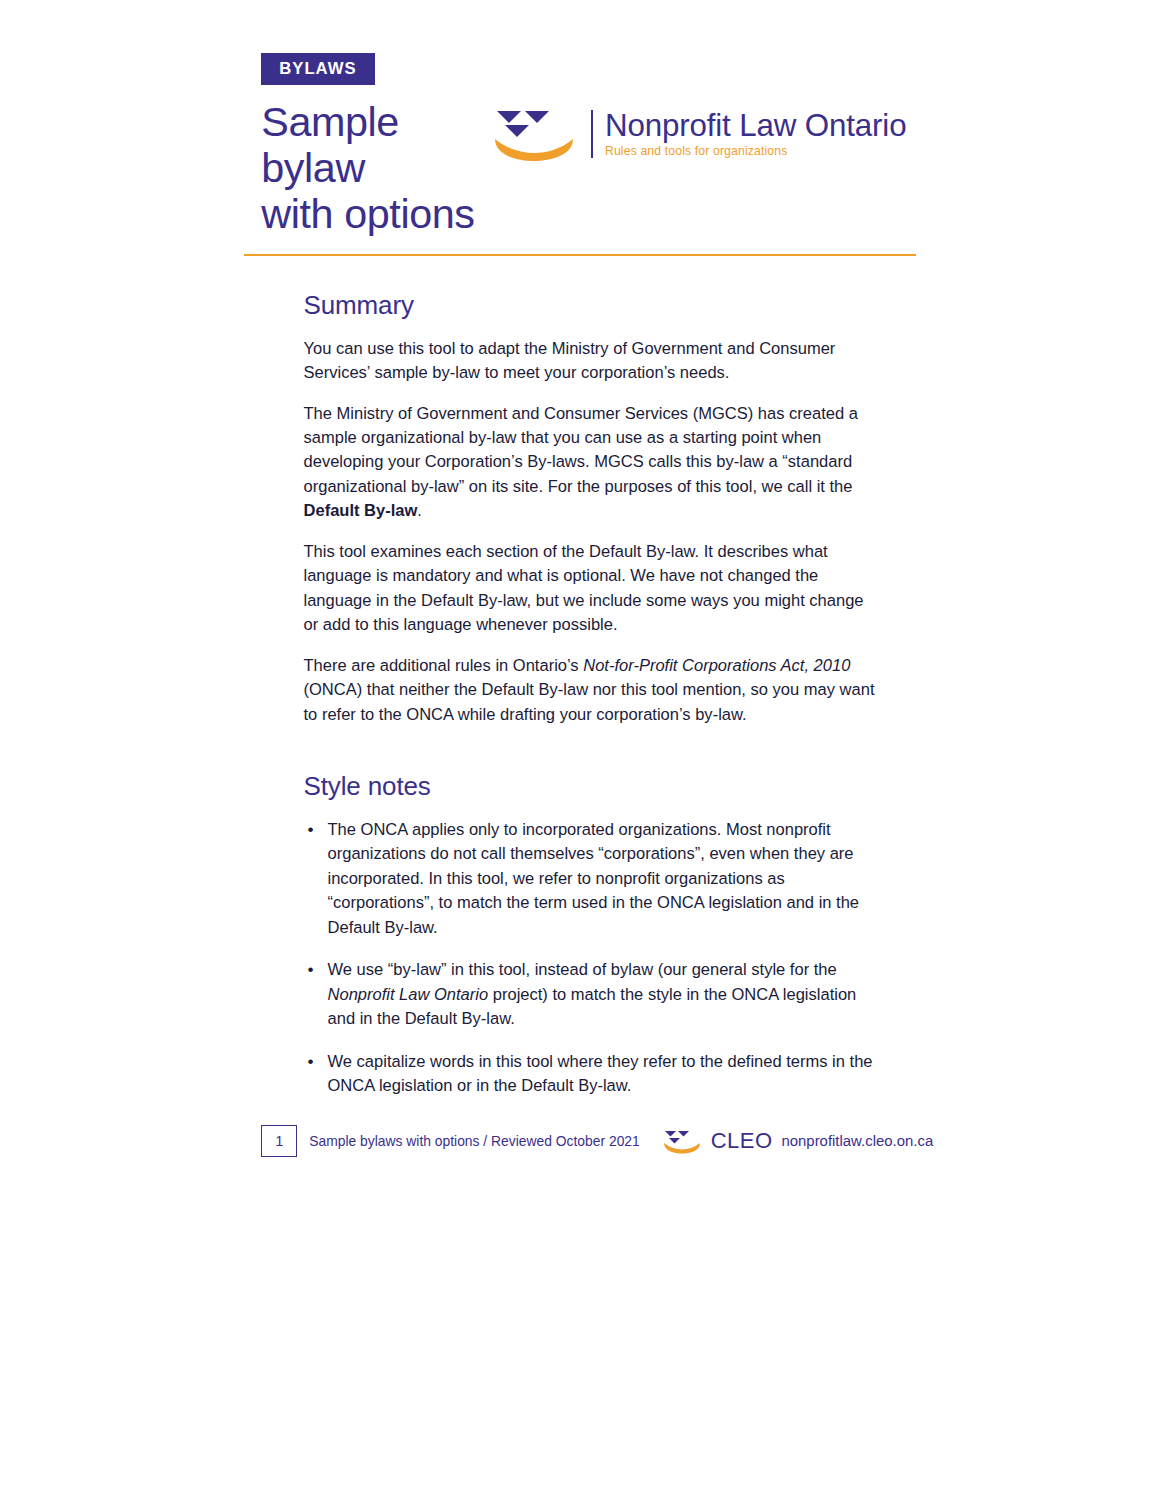BYLAWS
Sample bylaw
with options
Nonprofit Law Ontario
Rules and tools for organizations
Summary
You can use this tool to adapt the Ministry of Government and Consumer Services’ sample by-law to meet your corporation’s needs.
The Ministry of Government and Consumer Services (MGCS) has created a sample organizational by-law that you can use as a starting point when developing your Corporation’s By-laws. MGCS calls this by-law a “standard organizational by-law” on its site. For the purposes of this tool, we call it the Default By-law.
This tool examines each section of the Default By-law. It describes what language is mandatory and what is optional. We have not changed the language in the Default By-law, but we include some ways you might change or add to this language whenever possible.
There are additional rules in Ontario’s Not-for-Profit Corporations Act, 2010 (ONCA) that neither the Default By-law nor this tool mention, so you may want to refer to the ONCA while drafting your corporation’s by-law.
Style notes
The ONCA applies only to incorporated organizations. Most nonprofit organizations do not call themselves “corporations”, even when they are incorporated. In this tool, we refer to nonprofit organizations as “corporations”, to match the term used in the ONCA legislation and in the Default By-law.
We use “by-law” in this tool, instead of bylaw (our general style for the Nonprofit Law Ontario project) to match the style in the ONCA legislation and in the Default By-law.
We capitalize words in this tool where they refer to the defined terms in the ONCA legislation or in the Default By-law.
1
Sample bylaws with options / Reviewed October 2021
CLEO nonprofitlaw.cleo.on.ca